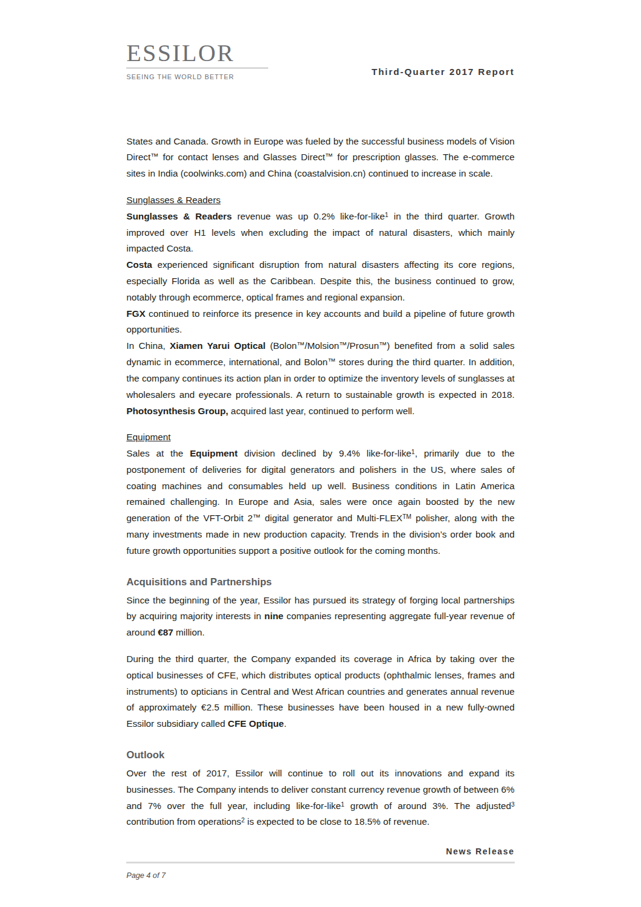ESSILOR
SEEING THE WORLD BETTER
Third-Quarter 2017 Report
States and Canada. Growth in Europe was fueled by the successful business models of Vision Direct™ for contact lenses and Glasses Direct™ for prescription glasses. The e-commerce sites in India (coolwinks.com) and China (coastalvision.cn) continued to increase in scale.
Sunglasses & Readers
Sunglasses & Readers revenue was up 0.2% like-for-like1 in the third quarter. Growth improved over H1 levels when excluding the impact of natural disasters, which mainly impacted Costa.
Costa experienced significant disruption from natural disasters affecting its core regions, especially Florida as well as the Caribbean. Despite this, the business continued to grow, notably through ecommerce, optical frames and regional expansion.
FGX continued to reinforce its presence in key accounts and build a pipeline of future growth opportunities.
In China, Xiamen Yarui Optical (Bolon™/Molsion™/Prosun™) benefited from a solid sales dynamic in ecommerce, international, and Bolon™ stores during the third quarter. In addition, the company continues its action plan in order to optimize the inventory levels of sunglasses at wholesalers and eyecare professionals. A return to sustainable growth is expected in 2018. Photosynthesis Group, acquired last year, continued to perform well.
Equipment
Sales at the Equipment division declined by 9.4% like-for-like1, primarily due to the postponement of deliveries for digital generators and polishers in the US, where sales of coating machines and consumables held up well. Business conditions in Latin America remained challenging. In Europe and Asia, sales were once again boosted by the new generation of the VFT-Orbit 2™ digital generator and Multi-FLEXTM polisher, along with the many investments made in new production capacity. Trends in the division’s order book and future growth opportunities support a positive outlook for the coming months.
Acquisitions and Partnerships
Since the beginning of the year, Essilor has pursued its strategy of forging local partnerships by acquiring majority interests in nine companies representing aggregate full-year revenue of around €87 million.
During the third quarter, the Company expanded its coverage in Africa by taking over the optical businesses of CFE, which distributes optical products (ophthalmic lenses, frames and instruments) to opticians in Central and West African countries and generates annual revenue of approximately €2.5 million. These businesses have been housed in a new fully-owned Essilor subsidiary called CFE Optique.
Outlook
Over the rest of 2017, Essilor will continue to roll out its innovations and expand its businesses. The Company intends to deliver constant currency revenue growth of between 6% and 7% over the full year, including like-for-like1 growth of around 3%. The adjusted3 contribution from operations2 is expected to be close to 18.5% of revenue.
News Release
Page 4 of 7